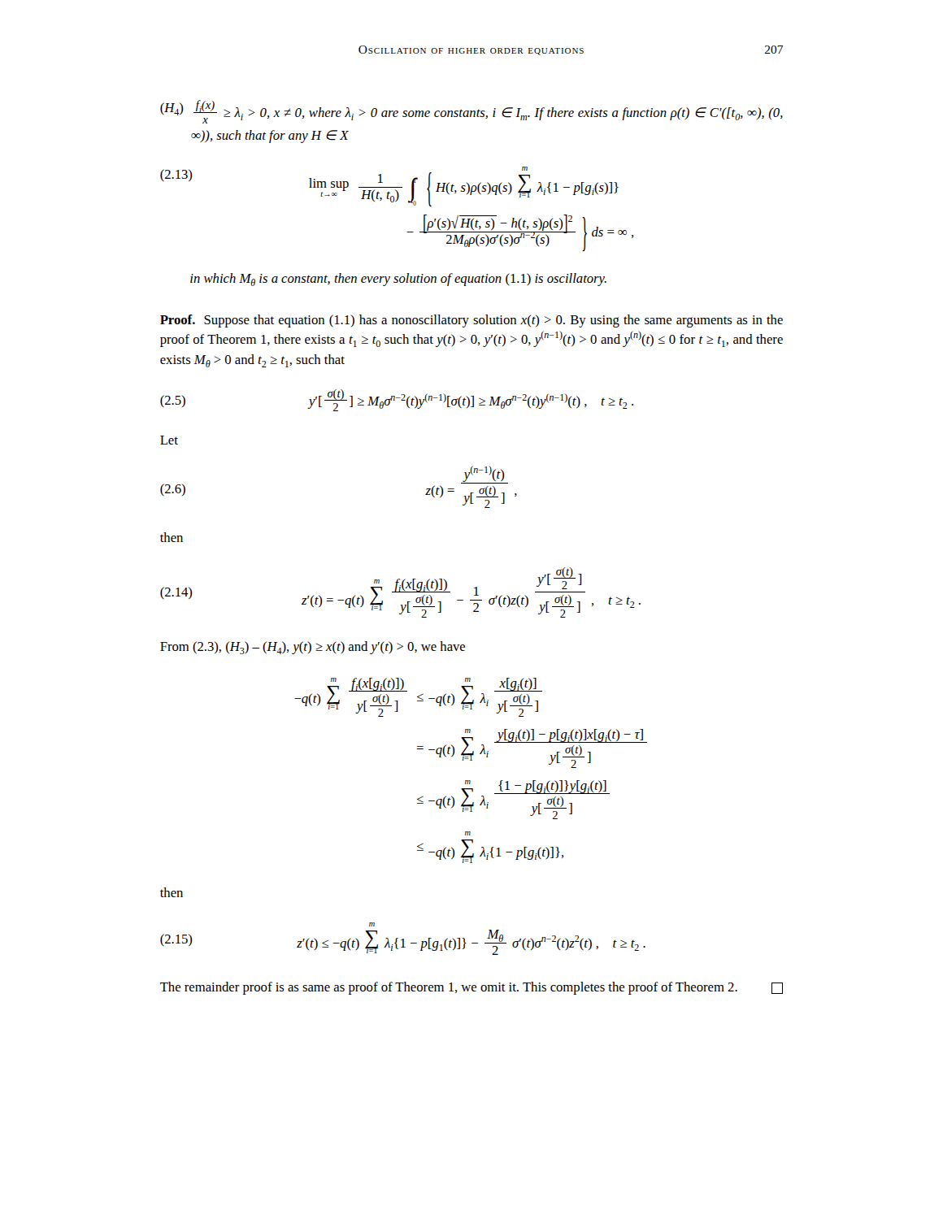Oscillation of higher order equations 207
(H4) fi(x) x ≥ λi > 0, x ≠ 0, where λi > 0 are some constants, i ∈ Im. If there exists a function ρ(t) ∈ C′([t0, ∞), (0, ∞)), such that for any H ∈ X
(2.13)
lim sup t→∞ 1 H(t, t0) ∫tt0 { H(t, s)ρ(s)q(s) m∑i=1 λi{1 − p[gi(s)]}
− [ρ′(s)H(t, s) − h(t, s)ρ(s)]2 2Mθρ(s)σ′(s)σn−2(s) } ds = ∞ ,
in which Mθ is a constant, then every solution of equation (1.1) is oscillatory.
Proof. Suppose that equation (1.1) has a nonoscillatory solution x(t) > 0. By using the same arguments as in the proof of Theorem 1, there exists a t1 ≥ t0 such that y(t) > 0, y′(t) > 0, y(n−1)(t) > 0 and y(n)(t) ≤ 0 for t ≥ t1, and there exists Mθ > 0 and t2 ≥ t1, such that
(2.5) y′[σ(t) 2] ≥ Mθσn−2(t)y(n−1)[σ(t)] ≥ Mθσn−2(t)y(n−1)(t) , t ≥ t2 .
Let
(2.6) z(t) = y(n−1)(t) y[σ(t) 2] ,
then
(2.14) z′(t) = −q(t) m∑i=1 fi(x[gi(t)]) y[σ(t) 2] − 12 σ′(t)z(t) y′[σ(t) 2] y[σ(t) 2] , t ≥ t2 .
From (2.3), (H3) – (H4), y(t) ≥ x(t) and y′(t) > 0, we have
−q(t) m∑i=1 fi(x[gi(t)]) y[σ(t) 2]
≤
−q(t) m∑i=1 λi x[gi(t)] y[σ(t) 2]
=
−q(t) m∑i=1 λi y[gi(t)] − p[gi(t)]x[gi(t) − τ] y[σ(t) 2]
≤
−q(t) m∑i=1 λi {1 − p[gi(t)]}y[gi(t)] y[σ(t) 2]
≤
−q(t) m∑i=1 λi{1 − p[gi(t)]},
then
(2.15) z′(t) ≤ −q(t) m∑i=1 λi{1 − p[g1(t)]} − Mθ 2 σ′(t)σn−2(t)z2(t) , t ≥ t2 .
The remainder proof is as same as proof of Theorem 1, we omit it. This completes the proof of Theorem 2.